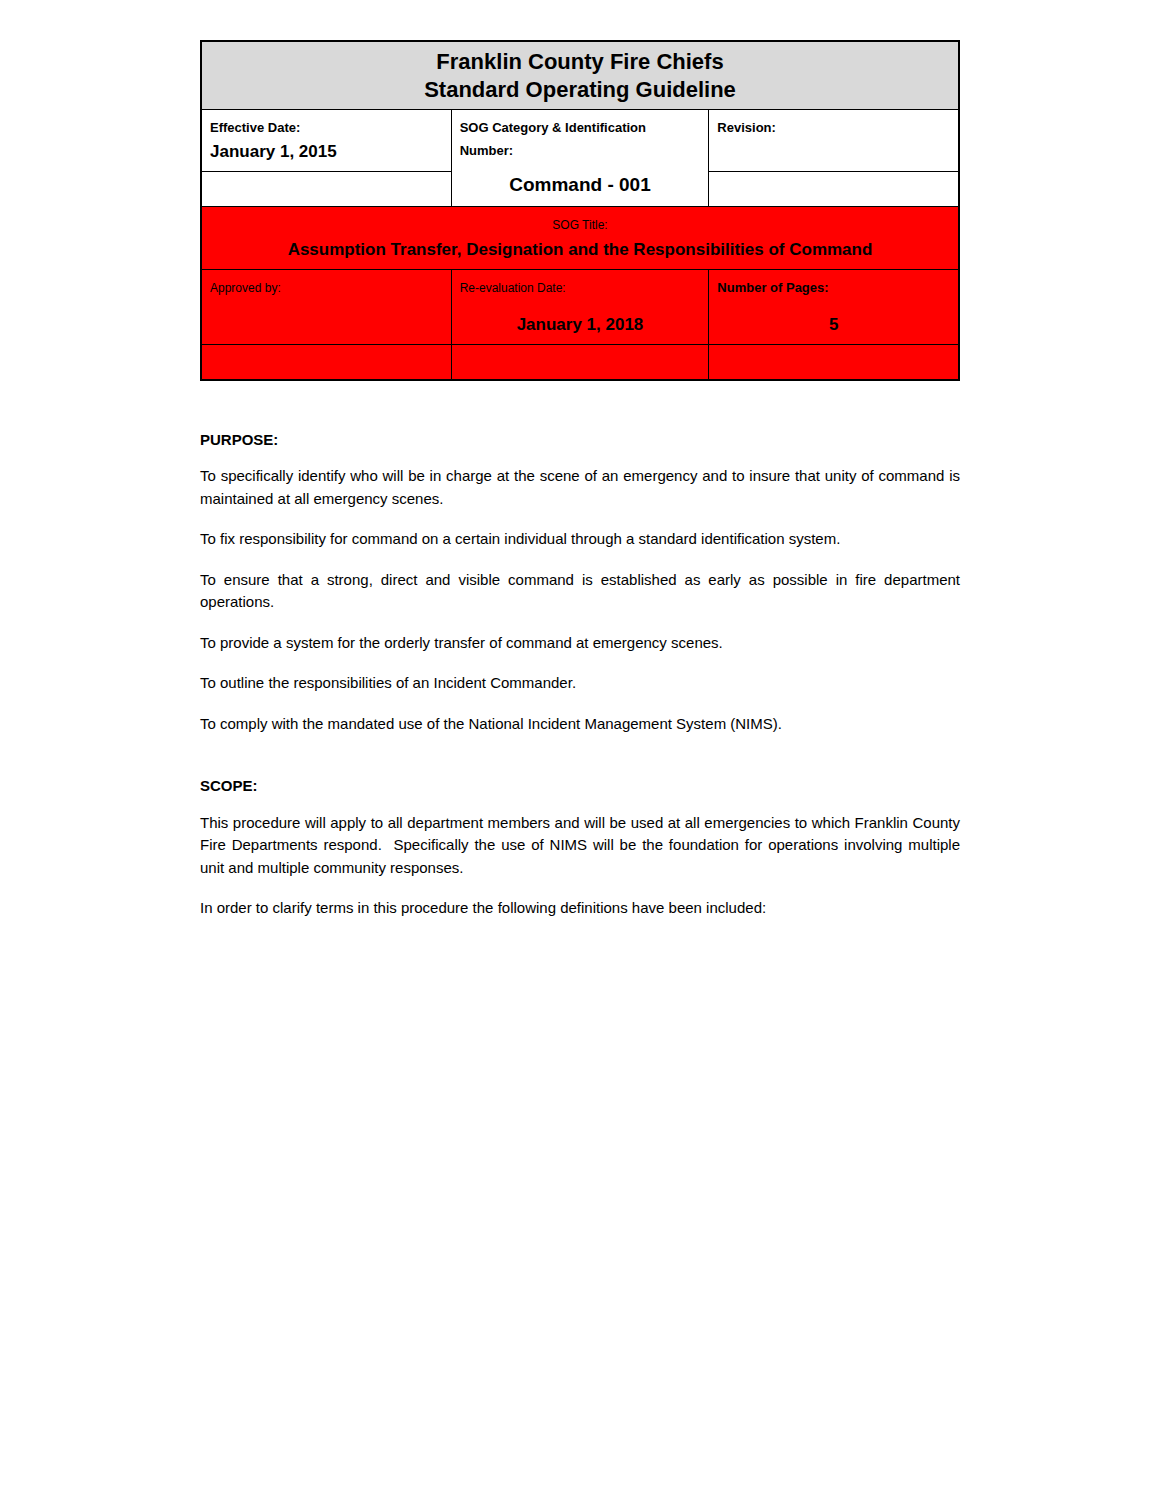| Franklin County Fire Chiefs Standard Operating Guideline |
| Effective Date: January 1, 2015 | SOG Category & Identification Number: Command - 001 | Revision: |
| SOG Title: Assumption Transfer, Designation and the Responsibilities of Command |
| Approved by: | Re-evaluation Date: January 1, 2018 | Number of Pages: 5 |
PURPOSE:
To specifically identify who will be in charge at the scene of an emergency and to insure that unity of command is maintained at all emergency scenes.
To fix responsibility for command on a certain individual through a standard identification system.
To ensure that a strong, direct and visible command is established as early as possible in fire department operations.
To provide a system for the orderly transfer of command at emergency scenes.
To outline the responsibilities of an Incident Commander.
To comply with the mandated use of the National Incident Management System (NIMS).
SCOPE:
This procedure will apply to all department members and will be used at all emergencies to which Franklin County Fire Departments respond. Specifically the use of NIMS will be the foundation for operations involving multiple unit and multiple community responses.
In order to clarify terms in this procedure the following definitions have been included: